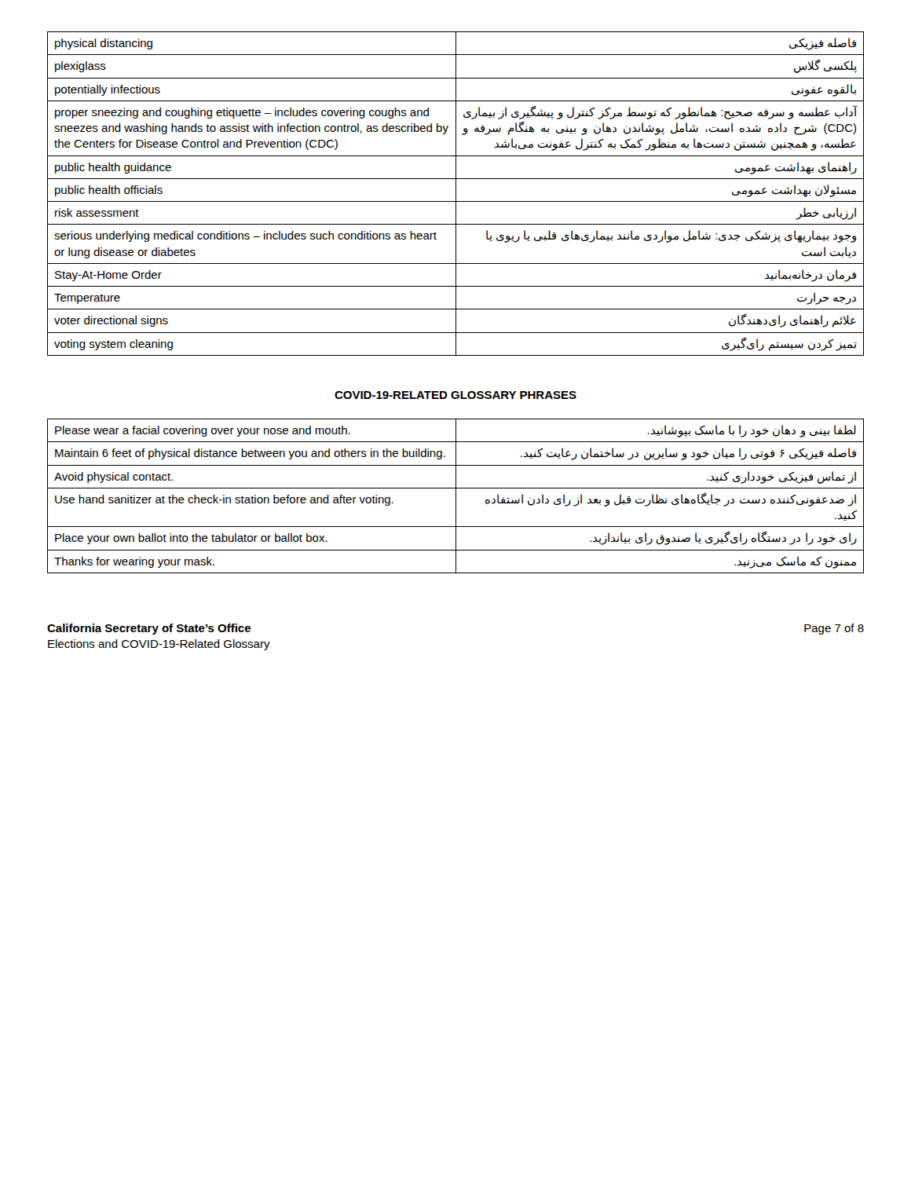| physical distancing | فاصله فیزیکی |
| plexiglass | پلکسی گلاس |
| potentially infectious | بالقوه عفونی |
| proper sneezing and coughing etiquette – includes covering coughs and sneezes and washing hands to assist with infection control, as described by the Centers for Disease Control and Prevention (CDC) | آداب عطسه و سرفه صحیح: همانطور که توسط مرکز کنترل و پیشگیری از بیماری (CDC) شرح داده شده است، شامل پوشاندن دهان و بینی به هنگام سرفه و عطسه، و همچنین شستن دست‌ها به منظور کمک به کنترل عفونت می‌باشد |
| public health guidance | راهنمای بهداشت عمومی |
| public health officials | مسئولان بهداشت عمومی |
| risk assessment | ارزیابی خطر |
| serious underlying medical conditions – includes such conditions as heart or lung disease or diabetes | وجود بیماریهای پزشکی جدی: شامل مواردی مانند بیماری‌های قلبی یا ریوی یا دیابت است |
| Stay-At-Home Order | فرمان درخانه‌بمانید |
| Temperature | درجه حرارت |
| voter directional signs | علائم راهنمای رای‌دهندگان |
| voting system cleaning | تمیز کردن سیستم رای‌گیری |
COVID-19-RELATED GLOSSARY PHRASES
| Please wear a facial covering over your nose and mouth. | لطفا بینی و دهان خود را با ماسک بپوشانید. |
| Maintain 6 feet of physical distance between you and others in the building. | فاصله فیزیکی ۶ فوتی را میان خود و سایرین در ساختمان رعایت کنید. |
| Avoid physical contact. | از تماس فیزیکی خودداری کنید. |
| Use hand sanitizer at the check-in station before and after voting. | از ضدعفونی‌کننده دست در جایگاه‌های نظارت قبل و بعد از رای دادن استفاده کنید. |
| Place your own ballot into the tabulator or ballot box. | رای خود را در دستگاه رای‌گیری یا صندوق رای بیاندازید. |
| Thanks for wearing your mask. | ممنون که ماسک می‌زنید. |
California Secretary of State’s Office
Elections and COVID-19-Related Glossary
Page 7 of 8